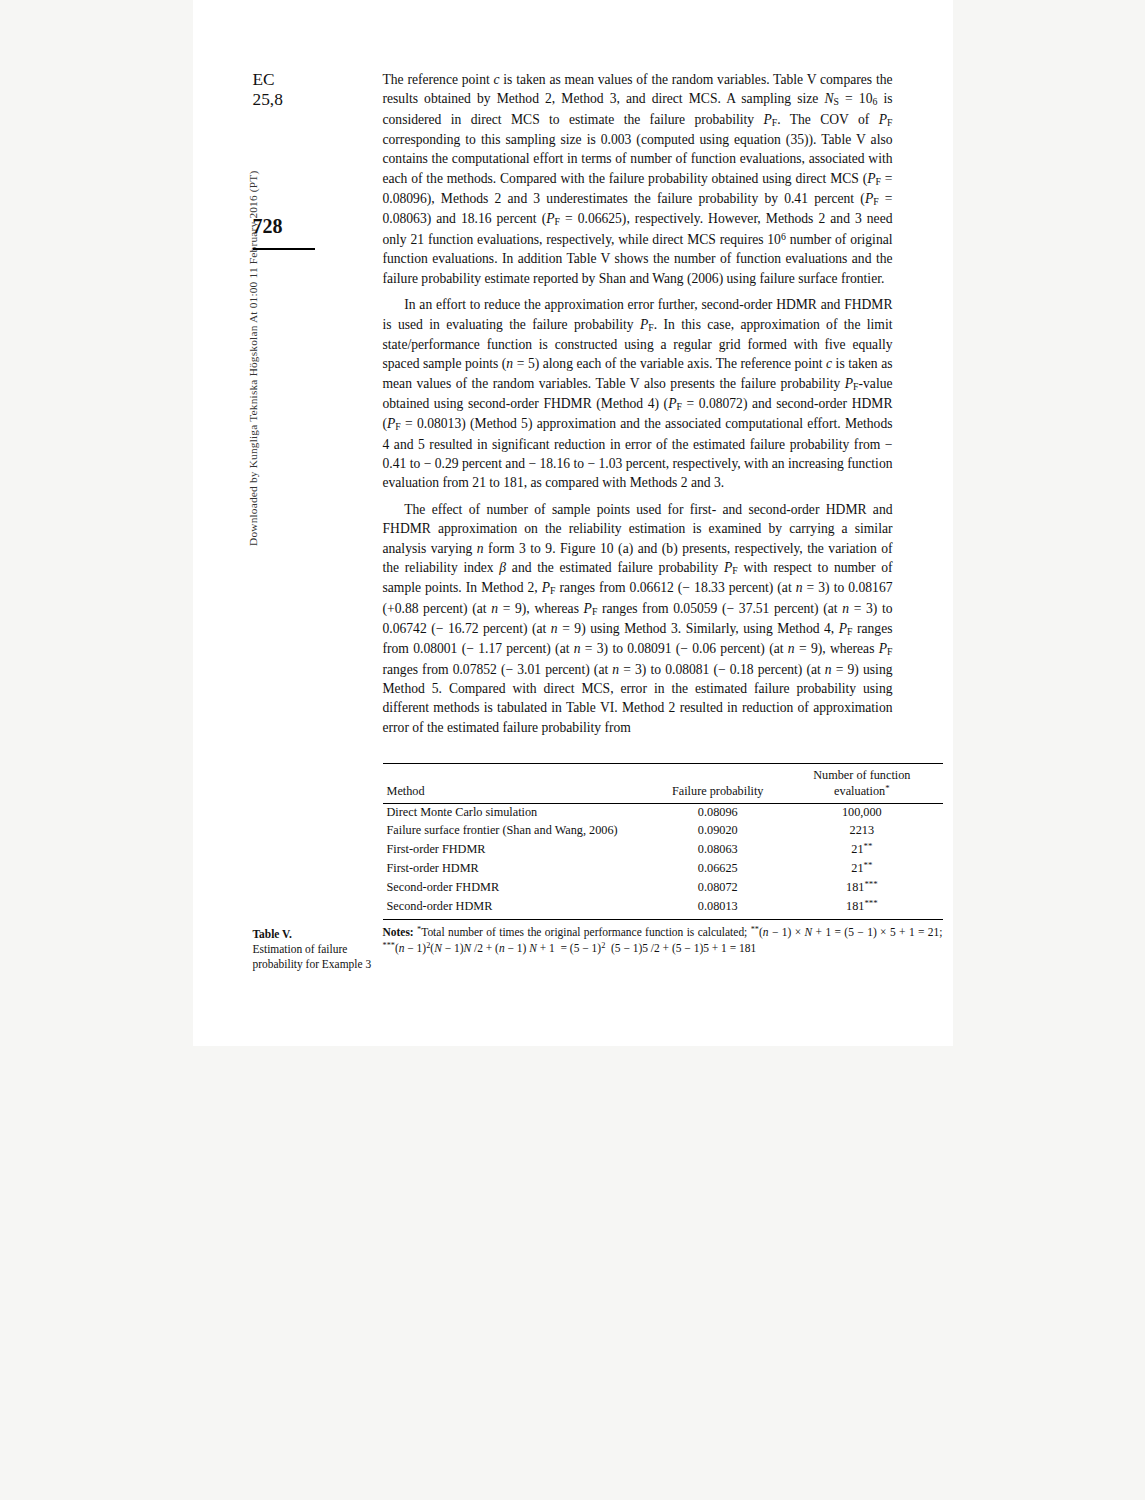Downloaded by Kungliga Tekniska Högskolan At 01:00 11 February 2016 (PT)
EC
25,8
728
The reference point c is taken as mean values of the random variables. Table V compares the results obtained by Method 2, Method 3, and direct MCS. A sampling size NS = 106 is considered in direct MCS to estimate the failure probability PF. The COV of PF corresponding to this sampling size is 0.003 (computed using equation (35)). Table V also contains the computational effort in terms of number of function evaluations, associated with each of the methods. Compared with the failure probability obtained using direct MCS (PF = 0.08096), Methods 2 and 3 underestimates the failure probability by 0.41 percent (PF = 0.08063) and 18.16 percent (PF = 0.06625), respectively. However, Methods 2 and 3 need only 21 function evaluations, respectively, while direct MCS requires 106 number of original function evaluations. In addition Table V shows the number of function evaluations and the failure probability estimate reported by Shan and Wang (2006) using failure surface frontier.
In an effort to reduce the approximation error further, second-order HDMR and FHDMR is used in evaluating the failure probability PF. In this case, approximation of the limit state/performance function is constructed using a regular grid formed with five equally spaced sample points (n = 5) along each of the variable axis. The reference point c is taken as mean values of the random variables. Table V also presents the failure probability PF-value obtained using second-order FHDMR (Method 4) (PF = 0.08072) and second-order HDMR (PF = 0.08013) (Method 5) approximation and the associated computational effort. Methods 4 and 5 resulted in significant reduction in error of the estimated failure probability from − 0.41 to − 0.29 percent and − 18.16 to − 1.03 percent, respectively, with an increasing function evaluation from 21 to 181, as compared with Methods 2 and 3.
The effect of number of sample points used for first- and second-order HDMR and FHDMR approximation on the reliability estimation is examined by carrying a similar analysis varying n form 3 to 9. Figure 10 (a) and (b) presents, respectively, the variation of the reliability index β and the estimated failure probability PF with respect to number of sample points. In Method 2, PF ranges from 0.06612 (− 18.33 percent) (at n = 3) to 0.08167 (+0.88 percent) (at n = 9), whereas PF ranges from 0.05059 (− 37.51 percent) (at n = 3) to 0.06742 (− 16.72 percent) (at n = 9) using Method 3. Similarly, using Method 4, PF ranges from 0.08001 (− 1.17 percent) (at n = 3) to 0.08091 (− 0.06 percent) (at n = 9), whereas PF ranges from 0.07852 (− 3.01 percent) (at n = 3) to 0.08081 (− 0.18 percent) (at n = 9) using Method 5. Compared with direct MCS, error in the estimated failure probability using different methods is tabulated in Table VI. Method 2 resulted in reduction of approximation error of the estimated failure probability from
| Method | Failure probability | Number of function evaluation * |
| --- | --- | --- |
| Direct Monte Carlo simulation | 0.08096 | 100,000 |
| Failure surface frontier (Shan and Wang, 2006) | 0.09020 | 2213 |
| First-order FHDMR | 0.08063 | 21 ** |
| First-order HDMR | 0.06625 | 21 ** |
| Second-order FHDMR | 0.08072 | 181 *** |
| Second-order HDMR | 0.08013 | 181 *** |
Table V.
Estimation of failure
probability for Example 3
Notes: *Total number of times the original performance function is calculated; **(n − 1) × N + 1 = (5 − 1) × 5 + 1 = 21; ***(n − 1)2(N − 1)N /2 + (n − 1) N + 1 = (5 − 1)2 (5 − 1)5 /2 + (5 − 1)5 + 1 = 181